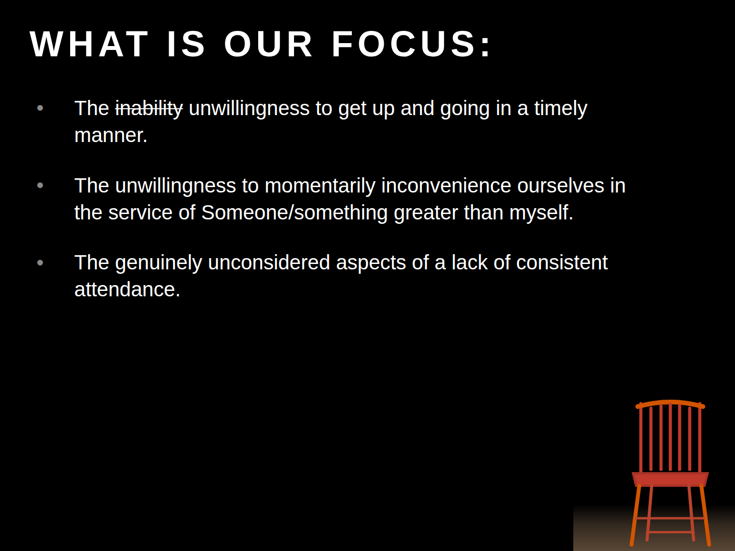What is our focus:
The inability unwillingness to get up and going in a timely manner.
The unwillingness to momentarily inconvenience ourselves in the service of Someone/something greater than myself.
The genuinely unconsidered aspects of a lack of consistent attendance.